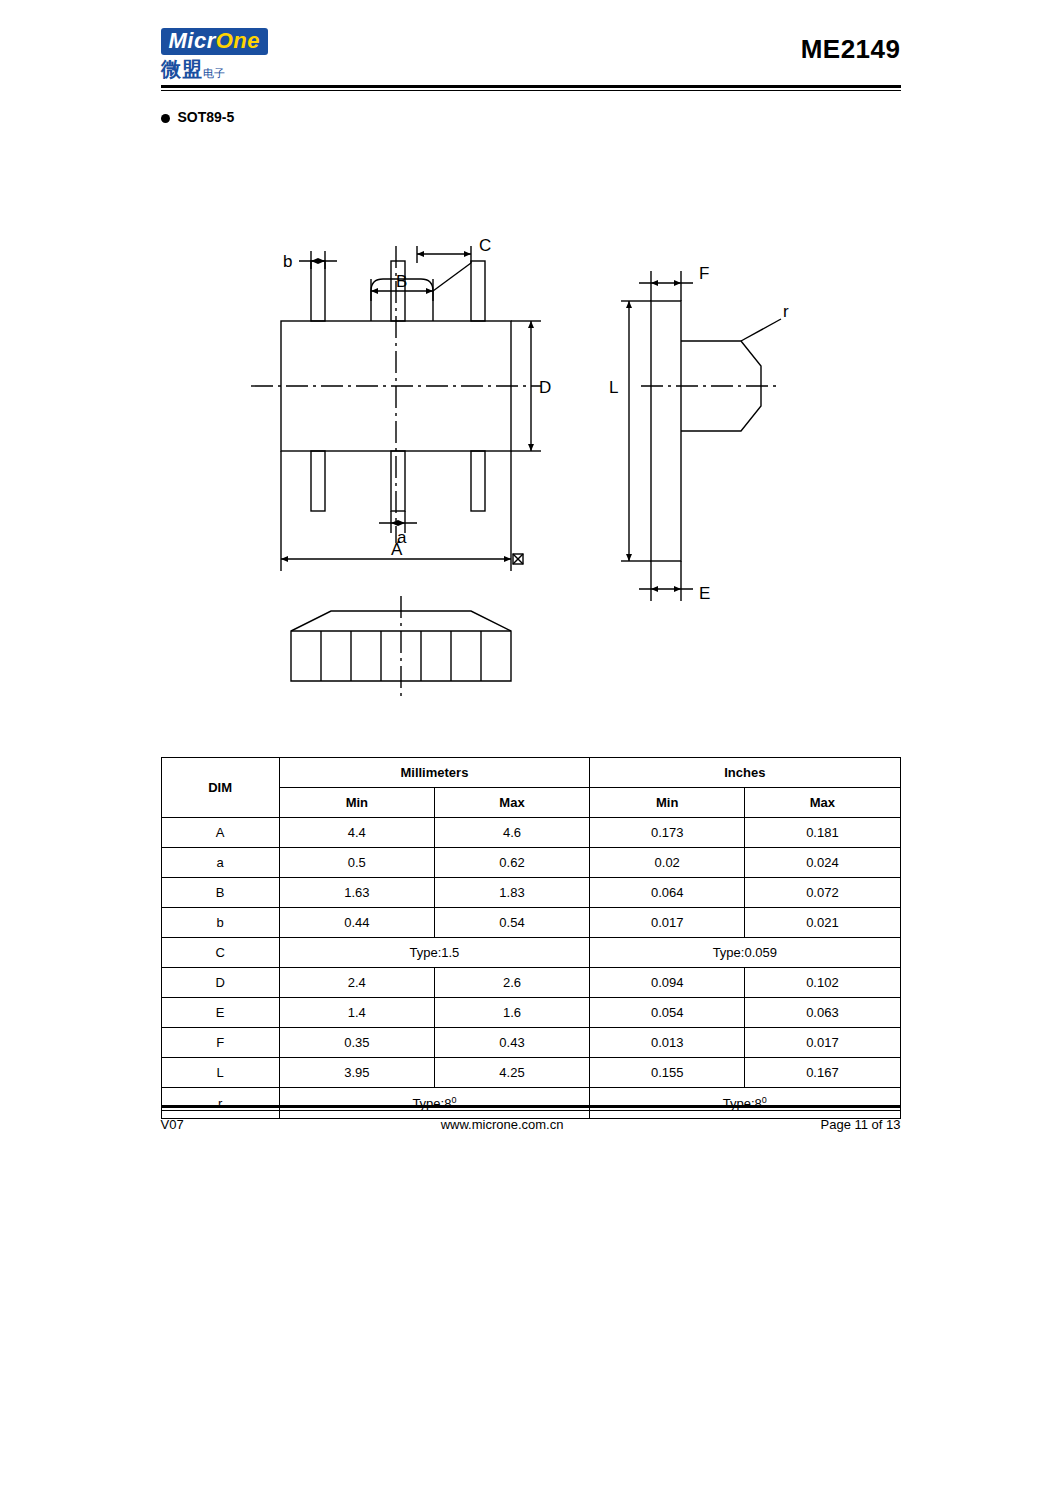MicrOne 微盟电子
ME2149
SOT89-5
C B b D a A F L E r A
| DIM | Millimeters | Inches |
| --- | --- | --- |
| Min | Max | Min | Max |
| A | 4.4 | 4.6 | 0.173 | 0.181 |
| a | 0.5 | 0.62 | 0.02 | 0.024 |
| B | 1.63 | 1.83 | 0.064 | 0.072 |
| b | 0.44 | 0.54 | 0.017 | 0.021 |
| C | Type:1.5 | Type:0.059 |
| D | 2.4 | 2.6 | 0.094 | 0.102 |
| E | 1.4 | 1.6 | 0.054 | 0.063 |
| F | 0.35 | 0.43 | 0.013 | 0.017 |
| L | 3.95 | 4.25 | 0.155 | 0.167 |
| r | Type:8 0 | Type:8 0 |
V07
www.microne.com.cn
Page 11 of 13